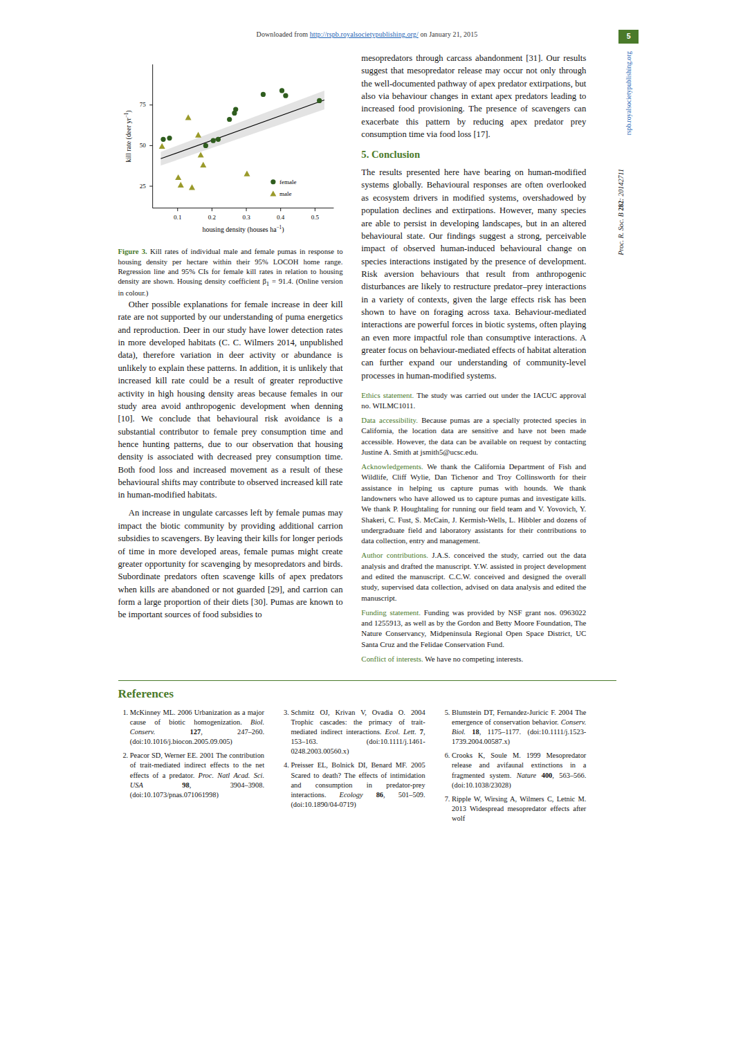Downloaded from http://rspb.royalsocietypublishing.org/ on January 21, 2015
5
rspb.royalsocietypublishing.org
Proc. R. Soc. B 282: 20142711
25 50 75 0.1 0.2 0.3 0.4 0.5 housing density (houses ha−1) kill rate (deer yr−1) female male
Figure 3. Kill rates of individual male and female pumas in response to housing density per hectare within their 95% LOCOH home range. Regression line and 95% CIs for female kill rates in relation to housing density are shown. Housing density coefficient β1 = 91.4. (Online version in colour.)
Other possible explanations for female increase in deer kill rate are not supported by our understanding of puma energetics and reproduction. Deer in our study have lower detection rates in more developed habitats (C. C. Wilmers 2014, unpublished data), therefore variation in deer activity or abundance is unlikely to explain these patterns. In addition, it is unlikely that increased kill rate could be a result of greater reproductive activity in high housing density areas because females in our study area avoid anthropogenic development when denning [10]. We conclude that behavioural risk avoidance is a substantial contributor to female prey consumption time and hence hunting patterns, due to our observation that housing density is associated with decreased prey consumption time. Both food loss and increased movement as a result of these behavioural shifts may contribute to observed increased kill rate in human-modified habitats.
An increase in ungulate carcasses left by female pumas may impact the biotic community by providing additional carrion subsidies to scavengers. By leaving their kills for longer periods of time in more developed areas, female pumas might create greater opportunity for scavenging by mesopredators and birds. Subordinate predators often scavenge kills of apex predators when kills are abandoned or not guarded [29], and carrion can form a large proportion of their diets [30]. Pumas are known to be important sources of food subsidies to
mesopredators through carcass abandonment [31]. Our results suggest that mesopredator release may occur not only through the well-documented pathway of apex predator extirpations, but also via behaviour changes in extant apex predators leading to increased food provisioning. The presence of scavengers can exacerbate this pattern by reducing apex predator prey consumption time via food loss [17].
5. Conclusion
The results presented here have bearing on human-modified systems globally. Behavioural responses are often overlooked as ecosystem drivers in modified systems, overshadowed by population declines and extirpations. However, many species are able to persist in developing landscapes, but in an altered behavioural state. Our findings suggest a strong, perceivable impact of observed human-induced behavioural change on species interactions instigated by the presence of development. Risk aversion behaviours that result from anthropogenic disturbances are likely to restructure predator–prey interactions in a variety of contexts, given the large effects risk has been shown to have on foraging across taxa. Behaviour-mediated interactions are powerful forces in biotic systems, often playing an even more impactful role than consumptive interactions. A greater focus on behaviour-mediated effects of habitat alteration can further expand our understanding of community-level processes in human-modified systems.
Ethics statement. The study was carried out under the IACUC approval no. WILMC1011.
Data accessibility. Because pumas are a specially protected species in California, the location data are sensitive and have not been made accessible. However, the data can be available on request by contacting Justine A. Smith at jsmith5@ucsc.edu.
Acknowledgements. We thank the California Department of Fish and Wildlife, Cliff Wylie, Dan Tichenor and Troy Collinsworth for their assistance in helping us capture pumas with hounds. We thank landowners who have allowed us to capture pumas and investigate kills. We thank P. Houghtaling for running our field team and V. Yovovich, Y. Shakeri, C. Fust, S. McCain, J. Kermish-Wells, L. Hibbler and dozens of undergraduate field and laboratory assistants for their contributions to data collection, entry and management.
Author contributions. J.A.S. conceived the study, carried out the data analysis and drafted the manuscript. Y.W. assisted in project development and edited the manuscript. C.C.W. conceived and designed the overall study, supervised data collection, advised on data analysis and edited the manuscript.
Funding statement. Funding was provided by NSF grant nos. 0963022 and 1255913, as well as by the Gordon and Betty Moore Foundation, The Nature Conservancy, Midpeninsula Regional Open Space District, UC Santa Cruz and the Felidae Conservation Fund.
Conflict of interests. We have no competing interests.
References
McKinney ML. 2006 Urbanization as a major cause of biotic homogenization. Biol. Conserv. 127, 247–260. (doi:10.1016/j.biocon.2005.09.005)
Peacor SD, Werner EE. 2001 The contribution of trait-mediated indirect effects to the net effects of a predator. Proc. Natl Acad. Sci. USA 98, 3904–3908. (doi:10.1073/pnas.071061998)
Schmitz OJ, Krivan V, Ovadia O. 2004 Trophic cascades: the primacy of trait-mediated indirect interactions. Ecol. Lett. 7, 153–163. (doi:10.1111/j.1461-0248.2003.00560.x)
Preisser EL, Bolnick DI, Benard MF. 2005 Scared to death? The effects of intimidation and consumption in predator-prey interactions. Ecology 86, 501–509. (doi:10.1890/04-0719)
Blumstein DT, Fernandez-Juricic F. 2004 The emergence of conservation behavior. Conserv. Biol. 18, 1175–1177. (doi:10.1111/j.1523-1739.2004.00587.x)
Crooks K, Soule M. 1999 Mesopredator release and avifaunal extinctions in a fragmented system. Nature 400, 563–566. (doi:10.1038/23028)
Ripple W, Wirsing A, Wilmers C, Letnic M. 2013 Widespread mesopredator effects after wolf